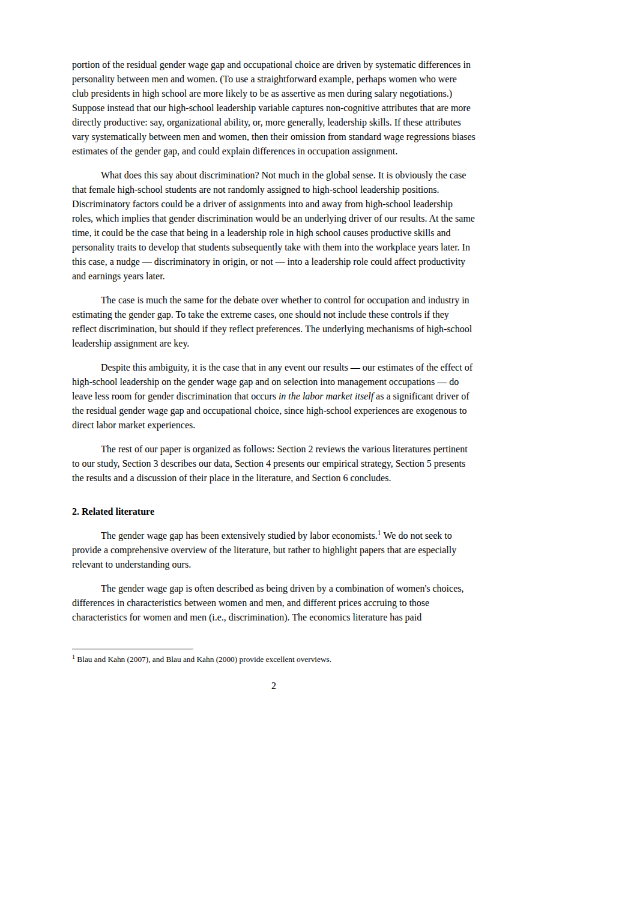portion of the residual gender wage gap and occupational choice are driven by systematic differences in personality between men and women. (To use a straightforward example, perhaps women who were club presidents in high school are more likely to be as assertive as men during salary negotiations.) Suppose instead that our high-school leadership variable captures non-cognitive attributes that are more directly productive: say, organizational ability, or, more generally, leadership skills. If these attributes vary systematically between men and women, then their omission from standard wage regressions biases estimates of the gender gap, and could explain differences in occupation assignment.
What does this say about discrimination? Not much in the global sense. It is obviously the case that female high-school students are not randomly assigned to high-school leadership positions. Discriminatory factors could be a driver of assignments into and away from high-school leadership roles, which implies that gender discrimination would be an underlying driver of our results. At the same time, it could be the case that being in a leadership role in high school causes productive skills and personality traits to develop that students subsequently take with them into the workplace years later. In this case, a nudge — discriminatory in origin, or not — into a leadership role could affect productivity and earnings years later.
The case is much the same for the debate over whether to control for occupation and industry in estimating the gender gap. To take the extreme cases, one should not include these controls if they reflect discrimination, but should if they reflect preferences. The underlying mechanisms of high-school leadership assignment are key.
Despite this ambiguity, it is the case that in any event our results — our estimates of the effect of high-school leadership on the gender wage gap and on selection into management occupations — do leave less room for gender discrimination that occurs in the labor market itself as a significant driver of the residual gender wage gap and occupational choice, since high-school experiences are exogenous to direct labor market experiences.
The rest of our paper is organized as follows: Section 2 reviews the various literatures pertinent to our study, Section 3 describes our data, Section 4 presents our empirical strategy, Section 5 presents the results and a discussion of their place in the literature, and Section 6 concludes.
2. Related literature
The gender wage gap has been extensively studied by labor economists.1 We do not seek to provide a comprehensive overview of the literature, but rather to highlight papers that are especially relevant to understanding ours.
The gender wage gap is often described as being driven by a combination of women's choices, differences in characteristics between women and men, and different prices accruing to those characteristics for women and men (i.e., discrimination). The economics literature has paid
1 Blau and Kahn (2007), and Blau and Kahn (2000) provide excellent overviews.
2